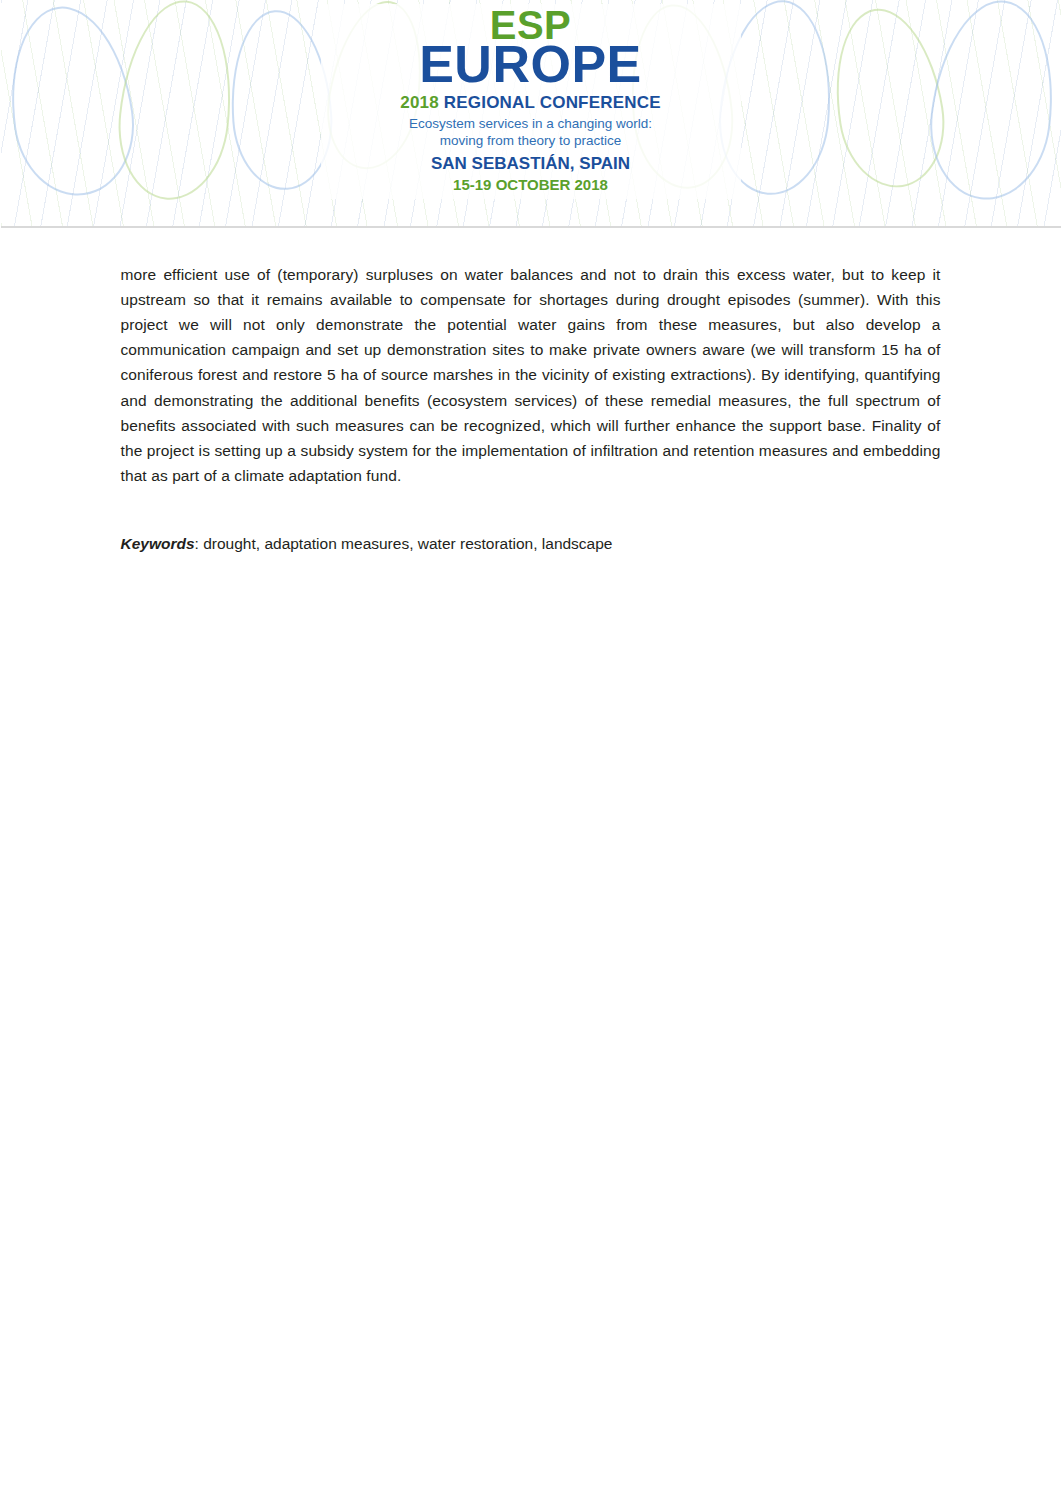ESP
EUROPE
2018 REGIONAL CONFERENCE
Ecosystem services in a changing world:
moving from theory to practice
SAN SEBASTIÁN, SPAIN
15-19 OCTOBER 2018
more efficient use of (temporary) surpluses on water balances and not to drain this excess water, but to keep it upstream so that it remains available to compensate for shortages during drought episodes (summer). With this project we will not only demonstrate the potential water gains from these measures, but also develop a communication campaign and set up demonstration sites to make private owners aware (we will transform 15 ha of coniferous forest and restore 5 ha of source marshes in the vicinity of existing extractions). By identifying, quantifying and demonstrating the additional benefits (ecosystem services) of these remedial measures, the full spectrum of benefits associated with such measures can be recognized, which will further enhance the support base. Finality of the project is setting up a subsidy system for the implementation of infiltration and retention measures and embedding that as part of a climate adaptation fund.
Keywords: drought, adaptation measures, water restoration, landscape